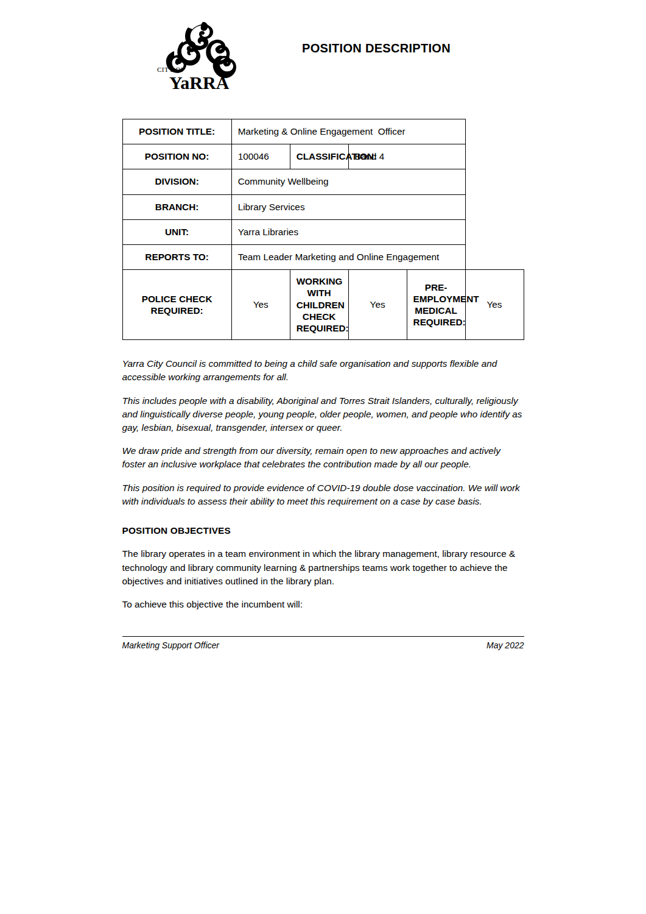CITY OF YaRRA
POSITION DESCRIPTION
| POSITION TITLE: | Marketing & Online Engagement Officer |
| POSITION NO: | 100046 | CLASSIFICATION: | Band 4 |
| DIVISION: | Community Wellbeing |
| BRANCH: | Library Services |
| UNIT: | Yarra Libraries |
| REPORTS TO: | Team Leader Marketing and Online Engagement |
| POLICE CHECK REQUIRED: | Yes | WORKING WITH CHILDREN CHECK REQUIRED: | Yes | PRE-EMPLOYMENT MEDICAL REQUIRED: | Yes |
Yarra City Council is committed to being a child safe organisation and supports flexible and accessible working arrangements for all.
This includes people with a disability, Aboriginal and Torres Strait Islanders, culturally, religiously and linguistically diverse people, young people, older people, women, and people who identify as gay, lesbian, bisexual, transgender, intersex or queer.
We draw pride and strength from our diversity, remain open to new approaches and actively foster an inclusive workplace that celebrates the contribution made by all our people.
This position is required to provide evidence of COVID-19 double dose vaccination. We will work with individuals to assess their ability to meet this requirement on a case by case basis.
POSITION OBJECTIVES
The library operates in a team environment in which the library management, library resource & technology and library community learning & partnerships teams work together to achieve the objectives and initiatives outlined in the library plan.
To achieve this objective the incumbent will:
Marketing Support Officer May 2022